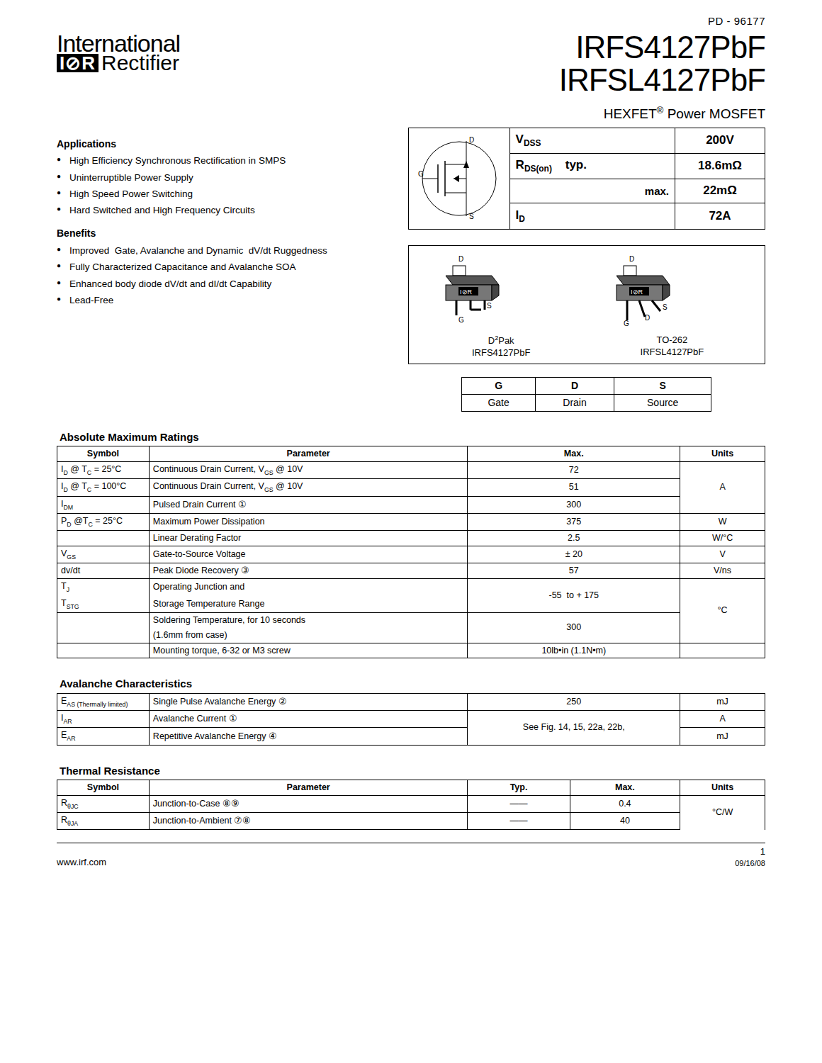PD - 96177
International
I⊘R Rectifier
IRFS4127PbF
IRFSL4127PbF
HEXFET® Power MOSFET
Applications
High Efficiency Synchronous Rectification in SMPS
Uninterruptible Power Supply
High Speed Power Switching
Hard Switched and High Frequency Circuits
Benefits
Improved Gate, Avalanche and Dynamic dV/dt Ruggedness
Fully Characterized Capacitance and Avalanche SOA
Enhanced body diode dV/dt and dI/dt Capability
Lead-Free
G D S
| V DSS | 200V |
| R DS(on) typ. | 18.6mΩ |
| max. | 22mΩ |
| I D | 72A |
D I⊘R S G
D2Pak
IRFS4127PbF
D I⊘R S D G
TO-262
IRFSL4127PbF
| G | D | S |
| --- | --- | --- |
| Gate | Drain | Source |
Absolute Maximum Ratings
| Symbol | Parameter | Max. | Units |
| --- | --- | --- | --- |
| I D @ T C = 25°C | Continuous Drain Current, V GS @ 10V | 72 | A |
| I D @ T C = 100°C | Continuous Drain Current, V GS @ 10V | 51 |
| I DM | Pulsed Drain Current ① | 300 |
| P D @T C = 25°C | Maximum Power Dissipation | 375 | W |
| | Linear Derating Factor | 2.5 | W/°C |
| V GS | Gate-to-Source Voltage | ± 20 | V |
| dv/dt | Peak Diode Recovery ③ | 57 | V/ns |
| T J | Operating Junction and | -55 to + 175 | °C |
| T STG | Storage Temperature Range |
| | Soldering Temperature, for 10 seconds | 300 |
| | (1.6mm from case) |
| | Mounting torque, 6-32 or M3 screw | 10lb•in (1.1N•m) | |
Avalanche Characteristics
| E AS (Thermally limited) | Single Pulse Avalanche Energy ② | 250 | mJ |
| I AR | Avalanche Current ① | See Fig. 14, 15, 22a, 22b, | A |
| E AR | Repetitive Avalanche Energy ④ | mJ |
Thermal Resistance
| Symbol | Parameter | Typ. | Max. | Units |
| --- | --- | --- | --- | --- |
| R θJC | Junction-to-Case ⑧⑨ | —— | 0.4 | °C/W |
| R θJA | Junction-to-Ambient ⑦⑧ | —— | 40 |
www.irf.com
1
09/16/08